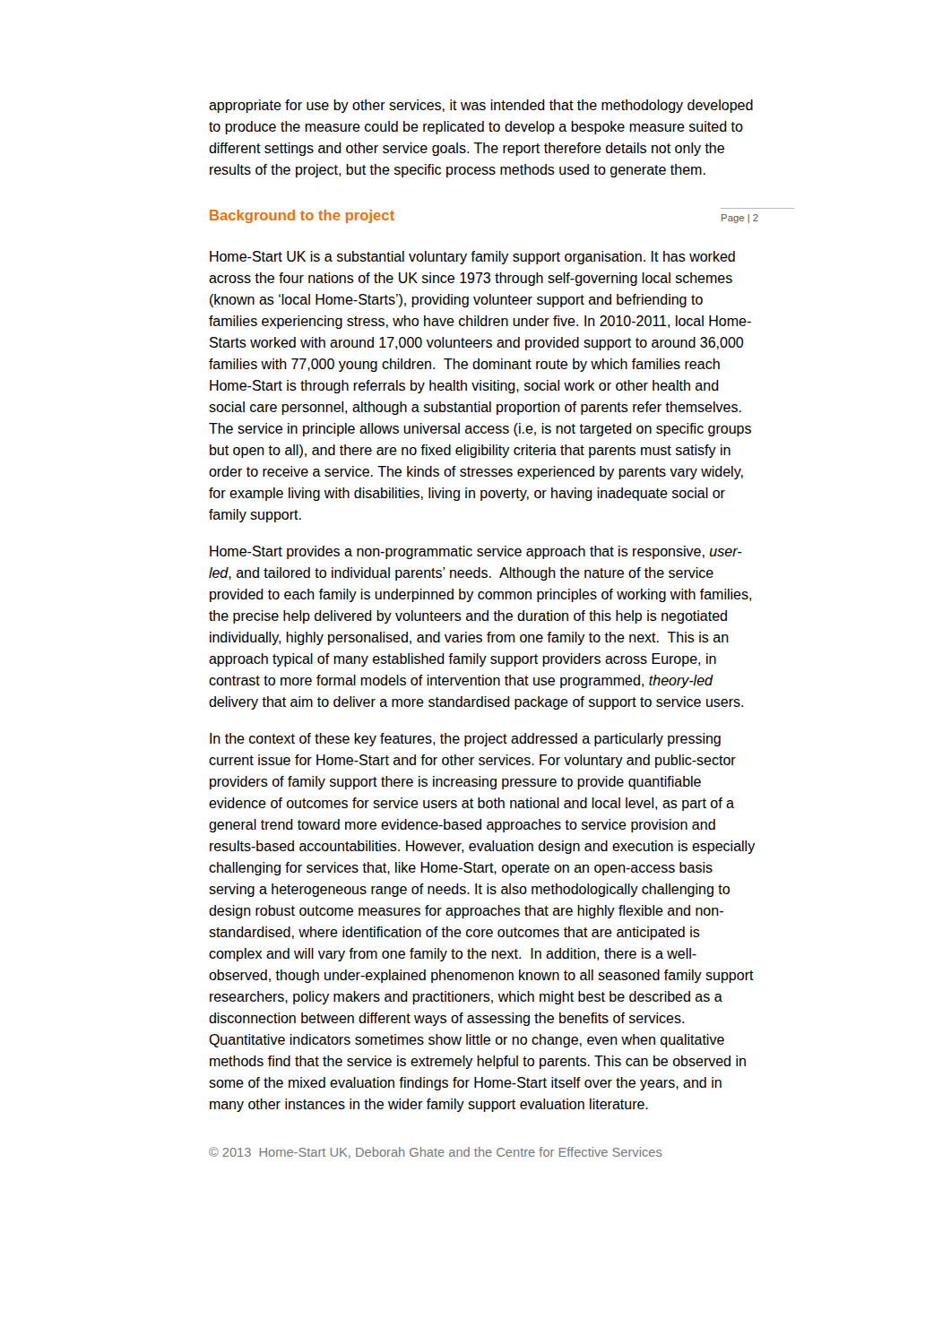Page | 2
appropriate for use by other services, it was intended that the methodology developed to produce the measure could be replicated to develop a bespoke measure suited to different settings and other service goals. The report therefore details not only the results of the project, but the specific process methods used to generate them.
Background to the project
Home-Start UK is a substantial voluntary family support organisation. It has worked across the four nations of the UK since 1973 through self-governing local schemes (known as ‘local Home-Starts’), providing volunteer support and befriending to families experiencing stress, who have children under five. In 2010-2011, local Home-Starts worked with around 17,000 volunteers and provided support to around 36,000 families with 77,000 young children. The dominant route by which families reach Home-Start is through referrals by health visiting, social work or other health and social care personnel, although a substantial proportion of parents refer themselves. The service in principle allows universal access (i.e, is not targeted on specific groups but open to all), and there are no fixed eligibility criteria that parents must satisfy in order to receive a service. The kinds of stresses experienced by parents vary widely, for example living with disabilities, living in poverty, or having inadequate social or family support.
Home-Start provides a non-programmatic service approach that is responsive, user-led, and tailored to individual parents’ needs. Although the nature of the service provided to each family is underpinned by common principles of working with families, the precise help delivered by volunteers and the duration of this help is negotiated individually, highly personalised, and varies from one family to the next. This is an approach typical of many established family support providers across Europe, in contrast to more formal models of intervention that use programmed, theory-led delivery that aim to deliver a more standardised package of support to service users.
In the context of these key features, the project addressed a particularly pressing current issue for Home-Start and for other services. For voluntary and public-sector providers of family support there is increasing pressure to provide quantifiable evidence of outcomes for service users at both national and local level, as part of a general trend toward more evidence-based approaches to service provision and results-based accountabilities. However, evaluation design and execution is especially challenging for services that, like Home-Start, operate on an open-access basis serving a heterogeneous range of needs. It is also methodologically challenging to design robust outcome measures for approaches that are highly flexible and non-standardised, where identification of the core outcomes that are anticipated is complex and will vary from one family to the next. In addition, there is a well-observed, though under-explained phenomenon known to all seasoned family support researchers, policy makers and practitioners, which might best be described as a disconnection between different ways of assessing the benefits of services. Quantitative indicators sometimes show little or no change, even when qualitative methods find that the service is extremely helpful to parents. This can be observed in some of the mixed evaluation findings for Home-Start itself over the years, and in many other instances in the wider family support evaluation literature.
© 2013 Home-Start UK, Deborah Ghate and the Centre for Effective Services